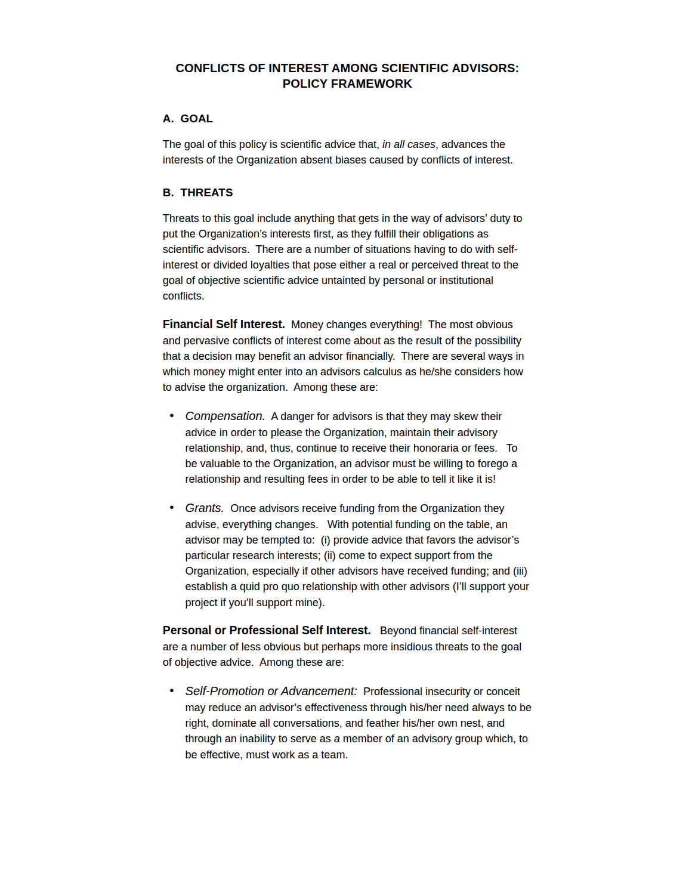CONFLICTS OF INTEREST AMONG SCIENTIFIC ADVISORS:
POLICY FRAMEWORK
A. GOAL
The goal of this policy is scientific advice that, in all cases, advances the interests of the Organization absent biases caused by conflicts of interest.
B. THREATS
Threats to this goal include anything that gets in the way of advisors’ duty to put the Organization’s interests first, as they fulfill their obligations as scientific advisors. There are a number of situations having to do with self-interest or divided loyalties that pose either a real or perceived threat to the goal of objective scientific advice untainted by personal or institutional conflicts.
Financial Self Interest. Money changes everything! The most obvious and pervasive conflicts of interest come about as the result of the possibility that a decision may benefit an advisor financially. There are several ways in which money might enter into an advisors calculus as he/she considers how to advise the organization. Among these are:
Compensation. A danger for advisors is that they may skew their advice in order to please the Organization, maintain their advisory relationship, and, thus, continue to receive their honoraria or fees. To be valuable to the Organization, an advisor must be willing to forego a relationship and resulting fees in order to be able to tell it like it is!
Grants. Once advisors receive funding from the Organization they advise, everything changes. With potential funding on the table, an advisor may be tempted to: (i) provide advice that favors the advisor’s particular research interests; (ii) come to expect support from the Organization, especially if other advisors have received funding; and (iii) establish a quid pro quo relationship with other advisors (I’ll support your project if you’ll support mine).
Personal or Professional Self Interest. Beyond financial self-interest are a number of less obvious but perhaps more insidious threats to the goal of objective advice. Among these are:
Self-Promotion or Advancement: Professional insecurity or conceit may reduce an advisor’s effectiveness through his/her need always to be right, dominate all conversations, and feather his/her own nest, and through an inability to serve as a member of an advisory group which, to be effective, must work as a team.